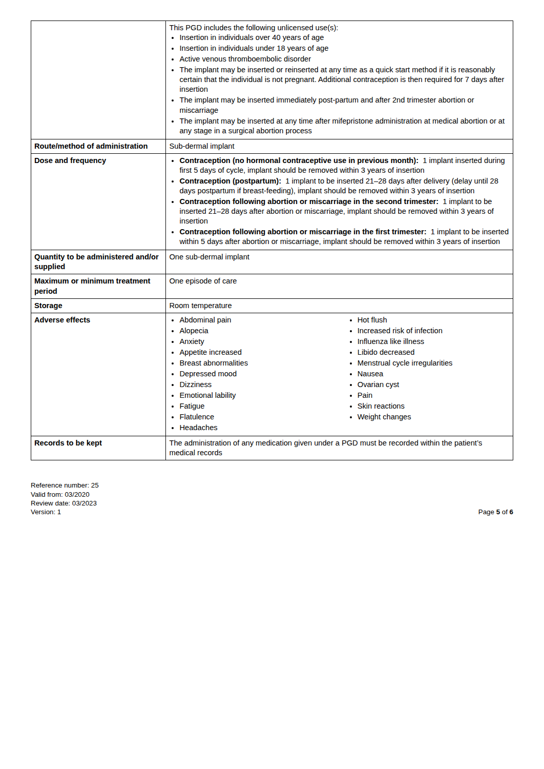| | This PGD includes the following unlicensed use(s): Insertion in individuals over 40 years of age Insertion in individuals under 18 years of age Active venous thromboembolic disorder The implant may be inserted or reinserted at any time as a quick start method if it is reasonably certain that the individual is not pregnant. Additional contraception is then required for 7 days after insertion The implant may be inserted immediately post-partum and after 2nd trimester abortion or miscarriage The implant may be inserted at any time after mifepristone administration at medical abortion or at any stage in a surgical abortion process |
| Route/method of administration | Sub-dermal implant |
| Dose and frequency | Contraception (no hormonal contraceptive use in previous month): 1 implant inserted during first 5 days of cycle, implant should be removed within 3 years of insertion Contraception (postpartum): 1 implant to be inserted 21–28 days after delivery (delay until 28 days postpartum if breast-feeding), implant should be removed within 3 years of insertion Contraception following abortion or miscarriage in the second trimester: 1 implant to be inserted 21–28 days after abortion or miscarriage, implant should be removed within 3 years of insertion Contraception following abortion or miscarriage in the first trimester: 1 implant to be inserted within 5 days after abortion or miscarriage, implant should be removed within 3 years of insertion |
| Quantity to be administered and/or supplied | One sub-dermal implant |
| Maximum or minimum treatment period | One episode of care |
| Storage | Room temperature |
| Adverse effects | Abdominal pain Alopecia Anxiety Appetite increased Breast abnormalities Depressed mood Dizziness Emotional lability Fatigue Flatulence Headaches Hot flush Increased risk of infection Influenza like illness Libido decreased Menstrual cycle irregularities Nausea Ovarian cyst Pain Skin reactions Weight changes |
| Records to be kept | The administration of any medication given under a PGD must be recorded within the patient’s medical records |
Reference number: 25
Valid from: 03/2020
Review date: 03/2023
Version: 1 Page 5 of 6